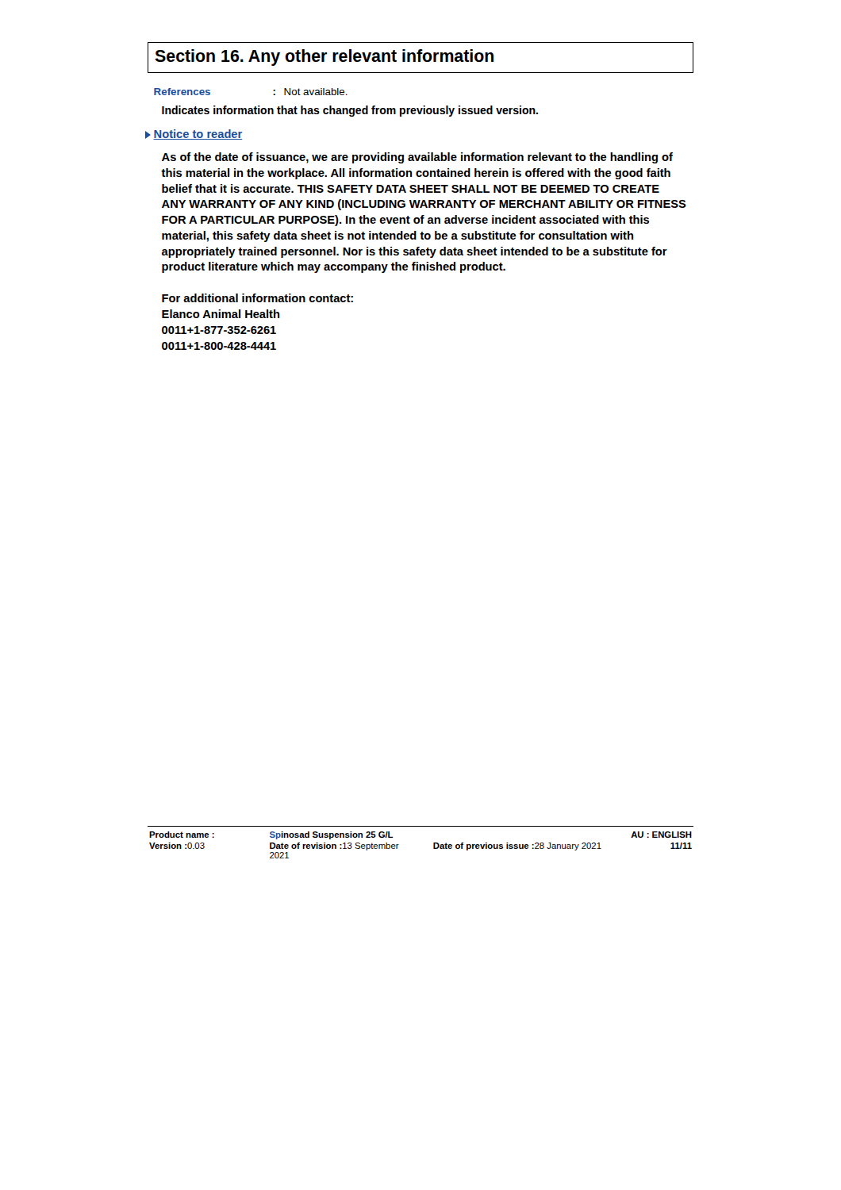Section 16. Any other relevant information
References
:
Not available.
Indicates information that has changed from previously issued version.
Notice to reader
As of the date of issuance, we are providing available information relevant to the handling of this material in the workplace. All information contained herein is offered with the good faith belief that it is accurate. THIS SAFETY DATA SHEET SHALL NOT BE DEEMED TO CREATE ANY WARRANTY OF ANY KIND (INCLUDING WARRANTY OF MERCHANT ABILITY OR FITNESS FOR A PARTICULAR PURPOSE). In the event of an adverse incident associated with this material, this safety data sheet is not intended to be a substitute for consultation with appropriately trained personnel. Nor is this safety data sheet intended to be a substitute for product literature which may accompany the finished product.
For additional information contact:
Elanco Animal Health
0011+1-877-352-6261
0011+1-800-428-4441
| Product name : | Sp inosad Suspension 25 G/L | | AU : ENGLISH |
| Version : 0.03 | Date of revision : 13 September 2021 | Date of previous issue : 28 January 2021 | 11/11 |